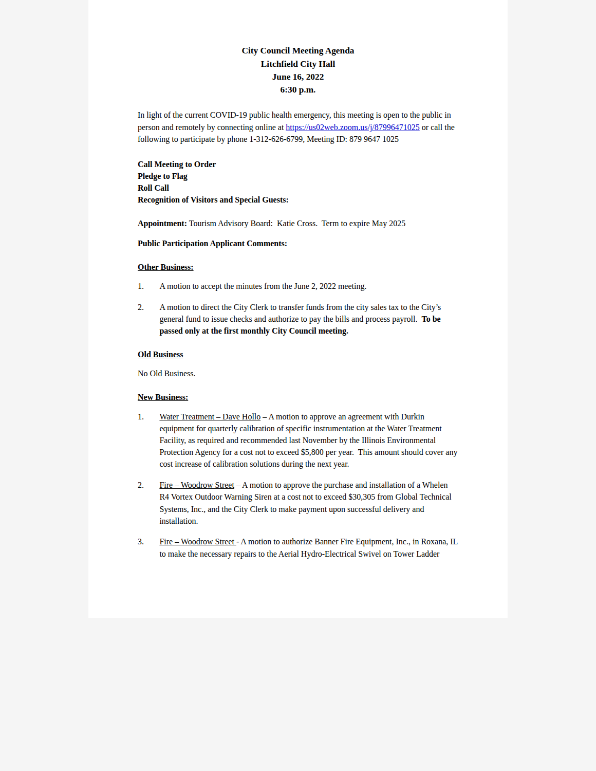City Council Meeting Agenda
Litchfield City Hall
June 16, 2022
6:30 p.m.
In light of the current COVID-19 public health emergency, this meeting is open to the public in person and remotely by connecting online at https://us02web.zoom.us/j/87996471025 or call the following to participate by phone 1-312-626-6799, Meeting ID: 879 9647 1025
Call Meeting to Order
Pledge to Flag
Roll Call
Recognition of Visitors and Special Guests:
Appointment: Tourism Advisory Board: Katie Cross. Term to expire May 2025
Public Participation Applicant Comments:
Other Business:
1. A motion to accept the minutes from the June 2, 2022 meeting.
2. A motion to direct the City Clerk to transfer funds from the city sales tax to the City’s general fund to issue checks and authorize to pay the bills and process payroll. To be passed only at the first monthly City Council meeting.
Old Business
No Old Business.
New Business:
1. Water Treatment – Dave Hollo – A motion to approve an agreement with Durkin equipment for quarterly calibration of specific instrumentation at the Water Treatment Facility, as required and recommended last November by the Illinois Environmental Protection Agency for a cost not to exceed $5,800 per year. This amount should cover any cost increase of calibration solutions during the next year.
2. Fire – Woodrow Street – A motion to approve the purchase and installation of a Whelen R4 Vortex Outdoor Warning Siren at a cost not to exceed $30,305 from Global Technical Systems, Inc., and the City Clerk to make payment upon successful delivery and installation.
3. Fire – Woodrow Street - A motion to authorize Banner Fire Equipment, Inc., in Roxana, IL to make the necessary repairs to the Aerial Hydro-Electrical Swivel on Tower Ladder